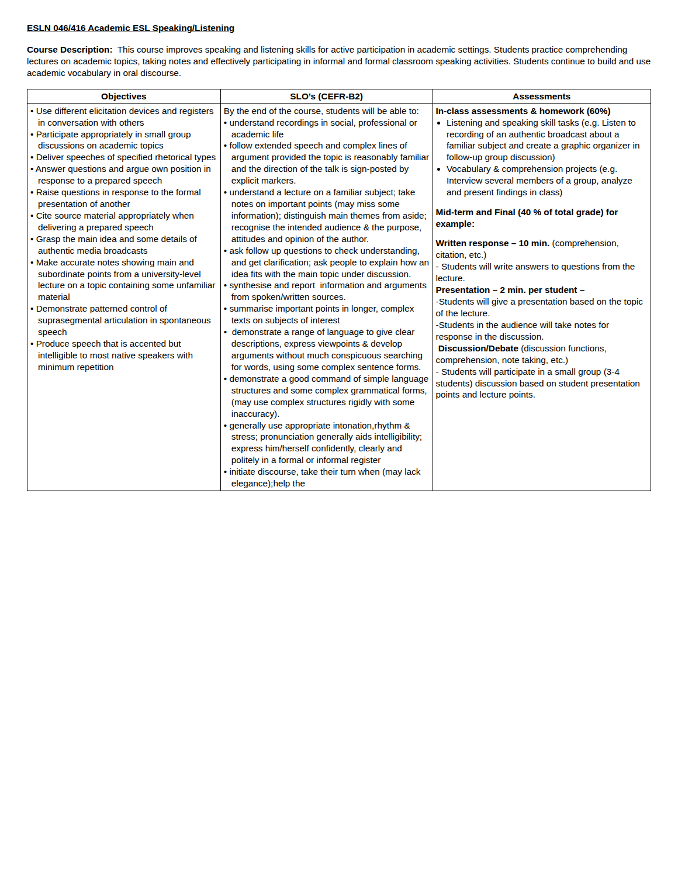ESLN 046/416 Academic ESL Speaking/Listening
Course Description: This course improves speaking and listening skills for active participation in academic settings. Students practice comprehending lectures on academic topics, taking notes and effectively participating in informal and formal classroom speaking activities. Students continue to build and use academic vocabulary in oral discourse.
| Objectives | SLO’s (CEFR-B2) | Assessments |
| --- | --- | --- |
| • Use different elicitation devices and registers in conversation with others • Participate appropriately in small group discussions on academic topics • Deliver speeches of specified rhetorical types • Answer questions and argue own position in response to a prepared speech • Raise questions in response to the formal presentation of another • Cite source material appropriately when delivering a prepared speech • Grasp the main idea and some details of authentic media broadcasts • Make accurate notes showing main and subordinate points from a university-level lecture on a topic containing some unfamiliar material • Demonstrate patterned control of suprasegmental articulation in spontaneous speech • Produce speech that is accented but intelligible to most native speakers with minimum repetition | By the end of the course, students will be able to: • understand recordings in social, professional or academic life • follow extended speech and complex lines of argument provided the topic is reasonably familiar and the direction of the talk is sign-posted by explicit markers. • understand a lecture on a familiar subject; take notes on important points (may miss some information); distinguish main themes from aside; recognise the intended audience & the purpose, attitudes and opinion of the author. • ask follow up questions to check understanding, and get clarification; ask people to explain how an idea fits with the main topic under discussion. • synthesise and report information and arguments from spoken/written sources. • summarise important points in longer, complex texts on subjects of interest • demonstrate a range of language to give clear descriptions, express viewpoints & develop arguments without much conspicuous searching for words, using some complex sentence forms. • demonstrate a good command of simple language structures and some complex grammatical forms,(may use complex structures rigidly with some inaccuracy). • generally use appropriate intonation,rhythm & stress; pronunciation generally aids intelligibility; express him/herself confidently, clearly and politely in a formal or informal register • initiate discourse, take their turn when (may lack elegance);help the | In-class assessments & homework (60%) Listening and speaking skill tasks (e.g. Listen to recording of an authentic broadcast about a familiar subject and create a graphic organizer in follow-up group discussion) Vocabulary & comprehension projects (e.g. Interview several members of a group, analyze and present findings in class) Mid-term and Final (40 % of total grade) for example: Written response – 10 min. (comprehension, citation, etc.) - Students will write answers to questions from the lecture. Presentation – 2 min. per student – -Students will give a presentation based on the topic of the lecture. -Students in the audience will take notes for response in the discussion. Discussion/Debate (discussion functions, comprehension, note taking, etc.) - Students will participate in a small group (3-4 students) discussion based on student presentation points and lecture points. |